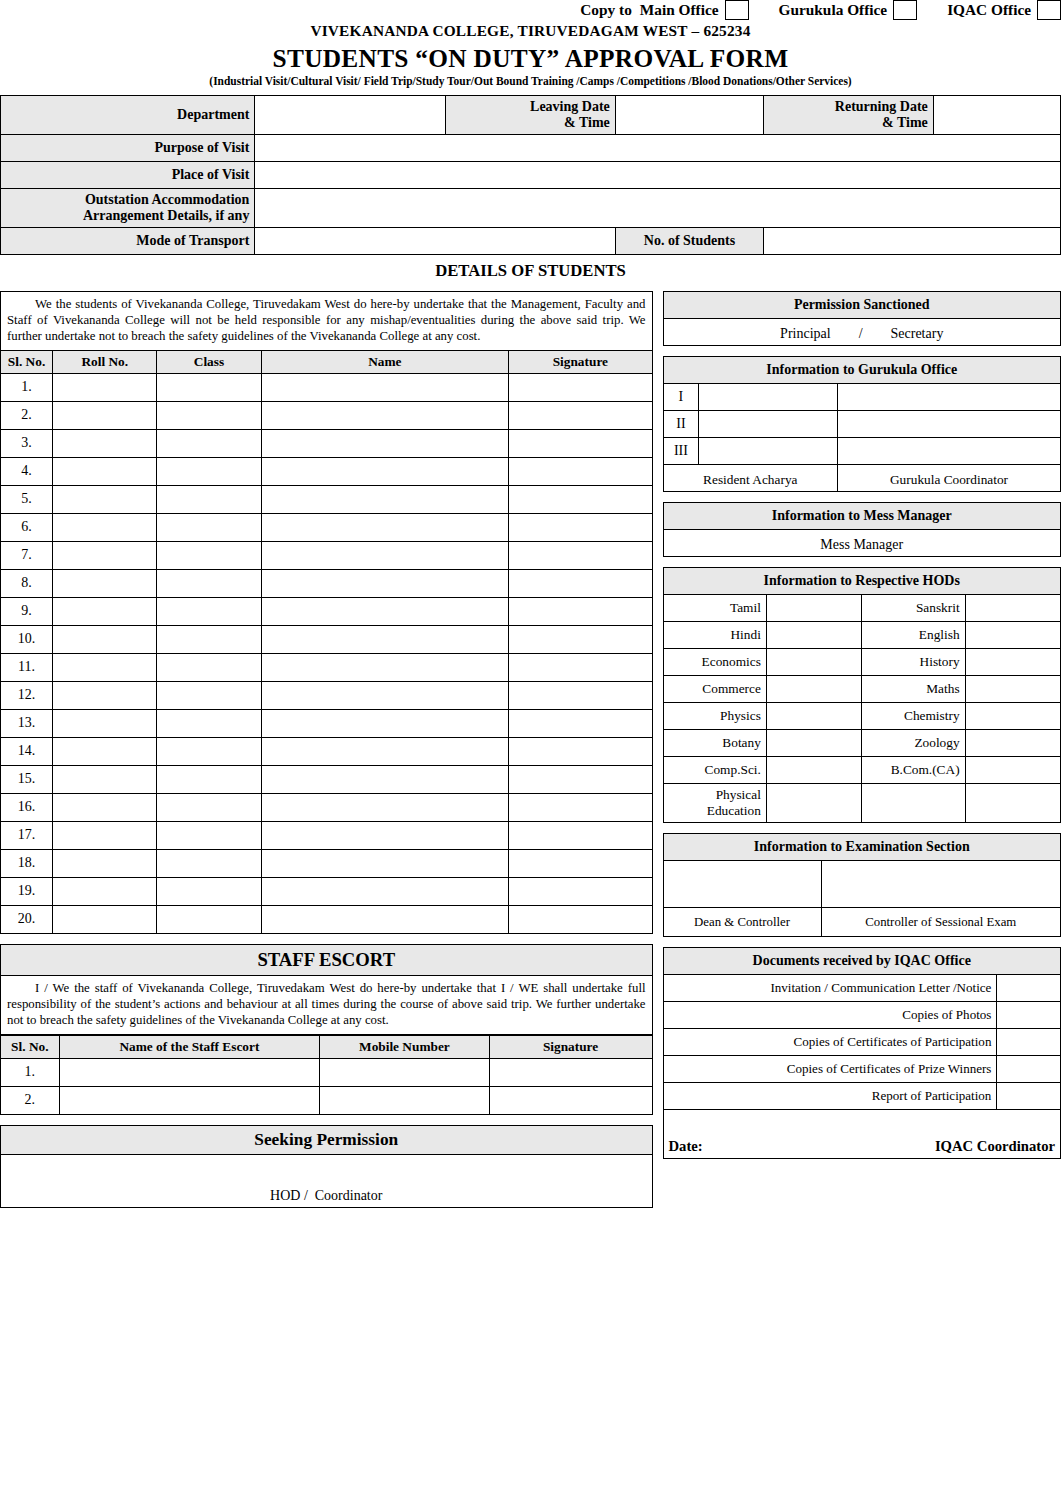Copy to Main Office Gurukula Office IQAC Office
VIVEKANANDA COLLEGE, TIRUVEDAGAM WEST – 625234
STUDENTS “ON DUTY” APPROVAL FORM
(Industrial Visit/Cultural Visit/ Field Trip/Study Tour/Out Bound Training /Camps /Competitions /Blood Donations/Other Services)
| Department | | Leaving Date & Time | | Returning Date & Time | |
| Purpose of Visit | |
| Place of Visit | |
| Outstation Accommodation Arrangement Details, if any | |
| Mode of Transport | | No. of Students | |
DETAILS OF STUDENTS
We the students of Vivekananda College, Tiruvedakam West do here-by undertake that the Management, Faculty and Staff of Vivekananda College will not be held responsible for any mishap/eventualities during the above said trip. We further undertake not to breach the safety guidelines of the Vivekananda College at any cost.
| Sl. No. | Roll No. | Class | Name | Signature |
| --- | --- | --- | --- | --- |
| 1. | | | | |
| 2. | | | | |
| 3. | | | | |
| 4. | | | | |
| 5. | | | | |
| 6. | | | | |
| 7. | | | | |
| 8. | | | | |
| 9. | | | | |
| 10. | | | | |
| 11. | | | | |
| 12. | | | | |
| 13. | | | | |
| 14. | | | | |
| 15. | | | | |
| 16. | | | | |
| 17. | | | | |
| 18. | | | | |
| 19. | | | | |
| 20. | | | | |
STAFF ESCORT
I / We the staff of Vivekananda College, Tiruvedakam West do here-by undertake that I / WE shall undertake full responsibility of the student’s actions and behaviour at all times during the course of above said trip. We further undertake not to breach the safety guidelines of the Vivekananda College at any cost.
| Sl. No. | Name of the Staff Escort | Mobile Number | Signature |
| --- | --- | --- | --- |
| 1. | | | |
| 2. | | | |
Seeking Permission
HOD / Coordinator
| Permission Sanctioned |
| Principal / Secretary |
| Information to Gurukula Office |
| I | | |
| II | | |
| III | | |
| Resident Acharya | Gurukula Coordinator |
| Information to Mess Manager |
| Mess Manager |
| Information to Respective HODs |
| Tamil | | Sanskrit | |
| Hindi | | English | |
| Economics | | History | |
| Commerce | | Maths | |
| Physics | | Chemistry | |
| Botany | | Zoology | |
| Comp.Sci. | | B.Com.(CA) | |
| Physical Education | | | |
| Information to Examination Section |
| Dean & Controller | Controller of Sessional Exam |
| Documents received by IQAC Office |
| Invitation / Communication Letter /Notice | |
| Copies of Photos | |
| Copies of Certificates of Participation | |
| Copies of Certificates of Prize Winners | |
| Report of Participation | |
| Date: IQAC Coordinator |